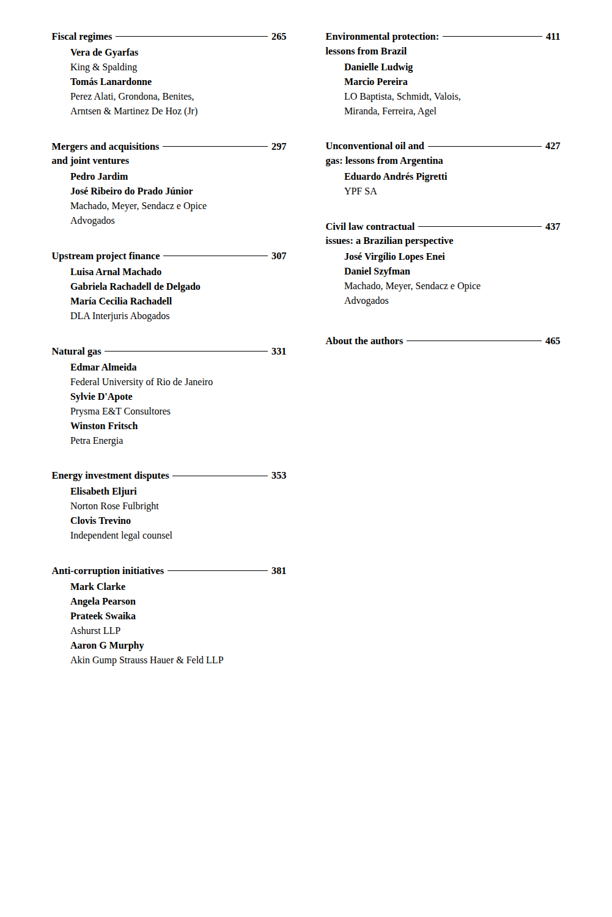Fiscal regimes 265
Vera de Gyarfas
King & Spalding
Tomás Lanardonne
Perez Alati, Grondona, Benites,
Arntsen & Martinez De Hoz (Jr)
Mergers and acquisitions 297
and joint ventures
Pedro Jardim
José Ribeiro do Prado Júnior
Machado, Meyer, Sendacz e Opice
Advogados
Upstream project finance 307
Luisa Arnal Machado
Gabriela Rachadell de Delgado
María Cecilia Rachadell
DLA Interjuris Abogados
Natural gas 331
Edmar Almeida
Federal University of Rio de Janeiro
Sylvie D'Apote
Prysma E&T Consultores
Winston Fritsch
Petra Energia
Energy investment disputes 353
Elisabeth Eljuri
Norton Rose Fulbright
Clovis Trevino
Independent legal counsel
Anti-corruption initiatives 381
Mark Clarke
Angela Pearson
Prateek Swaika
Ashurst LLP
Aaron G Murphy
Akin Gump Strauss Hauer & Feld LLP
Environmental protection: 411
lessons from Brazil
Danielle Ludwig
Marcio Pereira
LO Baptista, Schmidt, Valois,
Miranda, Ferreira, Agel
Unconventional oil and 427
gas: lessons from Argentina
Eduardo Andrés Pigretti
YPF SA
Civil law contractual 437
issues: a Brazilian perspective
José Virgílio Lopes Enei
Daniel Szyfman
Machado, Meyer, Sendacz e Opice
Advogados
About the authors 465